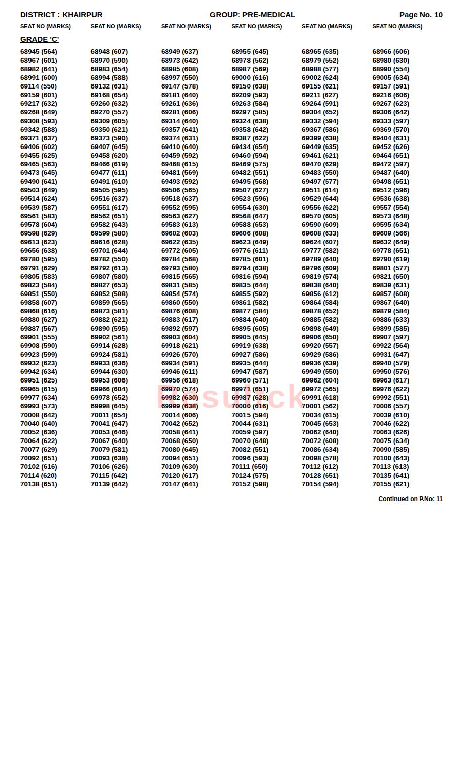DISTRICT : KHAIRPUR
GROUP: PRE-MEDICAL
Page No. 10
SEAT NO (MARKS) SEAT NO (MARKS) SEAT NO (MARKS) SEAT NO (MARKS) SEAT NO (MARKS) SEAT NO (MARKS)
GRADE 'C'
| 68945 (564) | 68948 (607) | 68949 (637) | 68955 (645) | 68965 (635) | 68966 (606) |
| 68967 (601) | 68970 (590) | 68973 (642) | 68978 (562) | 68979 (552) | 68980 (630) |
| 68982 (641) | 68983 (654) | 68985 (608) | 68987 (569) | 68988 (577) | 68990 (554) |
| 68991 (600) | 68994 (588) | 68997 (550) | 69000 (616) | 69002 (624) | 69005 (634) |
| 69114 (550) | 69132 (631) | 69147 (578) | 69150 (638) | 69155 (621) | 69157 (591) |
| 69159 (601) | 69168 (654) | 69181 (640) | 69209 (593) | 69211 (627) | 69216 (606) |
| 69217 (632) | 69260 (632) | 69261 (636) | 69263 (584) | 69264 (591) | 69267 (623) |
| 69268 (649) | 69270 (557) | 69281 (606) | 69297 (585) | 69304 (652) | 69306 (642) |
| 69308 (593) | 69309 (605) | 69314 (640) | 69324 (638) | 69332 (594) | 69333 (597) |
| 69342 (588) | 69350 (621) | 69357 (641) | 69358 (642) | 69367 (586) | 69369 (570) |
| 69371 (637) | 69373 (590) | 69374 (631) | 69387 (622) | 69399 (638) | 69404 (631) |
| 69406 (602) | 69407 (645) | 69410 (640) | 69434 (654) | 69449 (635) | 69452 (626) |
| 69455 (625) | 69458 (620) | 69459 (592) | 69460 (594) | 69461 (621) | 69464 (651) |
| 69465 (563) | 69466 (619) | 69468 (615) | 69469 (575) | 69470 (629) | 69472 (597) |
| 69473 (645) | 69477 (611) | 69481 (569) | 69482 (551) | 69483 (550) | 69487 (640) |
| 69490 (641) | 69491 (610) | 69493 (592) | 69495 (568) | 69497 (577) | 69498 (651) |
| 69503 (649) | 69505 (595) | 69506 (565) | 69507 (627) | 69511 (614) | 69512 (596) |
| 69514 (624) | 69516 (637) | 69518 (637) | 69523 (596) | 69529 (644) | 69536 (638) |
| 69539 (587) | 69551 (617) | 69552 (595) | 69554 (630) | 69556 (622) | 69557 (554) |
| 69561 (583) | 69562 (651) | 69563 (627) | 69568 (647) | 69570 (605) | 69573 (648) |
| 69578 (604) | 69582 (643) | 69583 (613) | 69588 (653) | 69590 (609) | 69595 (634) |
| 69598 (629) | 69599 (580) | 69602 (603) | 69606 (608) | 69608 (633) | 69609 (566) |
| 69613 (623) | 69616 (628) | 69622 (635) | 69623 (649) | 69624 (607) | 69632 (649) |
| 69656 (638) | 69701 (644) | 69772 (605) | 69776 (611) | 69777 (582) | 69778 (651) |
| 69780 (595) | 69782 (550) | 69784 (568) | 69785 (601) | 69789 (640) | 69790 (619) |
| 69791 (629) | 69792 (613) | 69793 (580) | 69794 (638) | 69796 (609) | 69801 (577) |
| 69805 (583) | 69807 (580) | 69815 (565) | 69816 (594) | 69819 (574) | 69821 (650) |
| 69823 (584) | 69827 (653) | 69831 (585) | 69835 (644) | 69838 (640) | 69839 (631) |
| 69851 (550) | 69852 (588) | 69854 (574) | 69855 (592) | 69856 (612) | 69857 (608) |
| 69858 (607) | 69859 (565) | 69860 (550) | 69861 (582) | 69864 (584) | 69867 (640) |
| 69868 (616) | 69873 (581) | 69876 (608) | 69877 (584) | 69878 (652) | 69879 (584) |
| 69880 (627) | 69882 (621) | 69883 (617) | 69884 (640) | 69885 (582) | 69886 (633) |
| 69887 (567) | 69890 (595) | 69892 (597) | 69895 (605) | 69898 (649) | 69899 (585) |
| 69901 (555) | 69902 (561) | 69903 (604) | 69905 (645) | 69906 (650) | 69907 (597) |
| 69908 (590) | 69914 (628) | 69918 (621) | 69919 (638) | 69920 (557) | 69922 (564) |
| 69923 (599) | 69924 (581) | 69926 (570) | 69927 (586) | 69929 (586) | 69931 (647) |
| 69932 (623) | 69933 (636) | 69934 (591) | 69935 (644) | 69936 (639) | 69940 (579) |
| 69942 (634) | 69944 (630) | 69946 (611) | 69947 (587) | 69949 (550) | 69950 (576) |
| 69951 (625) | 69953 (606) | 69956 (618) | 69960 (571) | 69962 (604) | 69963 (617) |
| 69965 (615) | 69966 (604) | 69970 (574) | 69971 (651) | 69972 (565) | 69976 (622) |
| 69977 (634) | 69978 (652) | 69982 (630) | 69987 (628) | 69991 (618) | 69992 (551) |
| 69993 (573) | 69998 (645) | 69999 (638) | 70000 (616) | 70001 (562) | 70006 (557) |
| 70008 (642) | 70011 (654) | 70014 (606) | 70015 (594) | 70034 (615) | 70039 (610) |
| 70040 (640) | 70041 (647) | 70042 (652) | 70044 (631) | 70045 (653) | 70046 (622) |
| 70052 (636) | 70053 (646) | 70058 (641) | 70059 (597) | 70062 (640) | 70063 (626) |
| 70064 (622) | 70067 (640) | 70068 (650) | 70070 (648) | 70072 (608) | 70075 (634) |
| 70077 (629) | 70079 (581) | 70080 (645) | 70082 (551) | 70086 (634) | 70090 (585) |
| 70092 (651) | 70093 (638) | 70094 (651) | 70096 (593) | 70098 (578) | 70100 (643) |
| 70102 (616) | 70106 (626) | 70109 (630) | 70111 (650) | 70112 (612) | 70113 (613) |
| 70114 (620) | 70115 (642) | 70120 (617) | 70124 (575) | 70128 (651) | 70135 (641) |
| 70138 (651) | 70139 (642) | 70147 (641) | 70152 (598) | 70154 (594) | 70155 (621) |
Continued on P.No: 11
Resultck